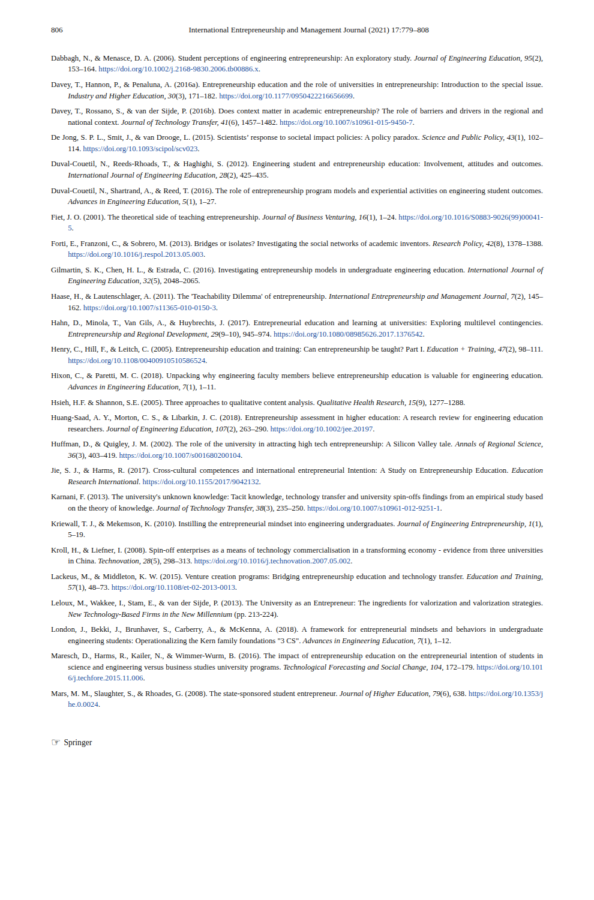806 International Entrepreneurship and Management Journal (2021) 17:779–808
Dabbagh, N., & Menasce, D. A. (2006). Student perceptions of engineering entrepreneurship: An exploratory study. Journal of Engineering Education, 95(2), 153–164. https://doi.org/10.1002/j.2168-9830.2006.tb00886.x.
Davey, T., Hannon, P., & Penaluna, A. (2016a). Entrepreneurship education and the role of universities in entrepreneurship: Introduction to the special issue. Industry and Higher Education, 30(3), 171–182. https://doi.org/10.1177/0950422216656699.
Davey, T., Rossano, S., & van der Sijde, P. (2016b). Does context matter in academic entrepreneurship? The role of barriers and drivers in the regional and national context. Journal of Technology Transfer, 41(6), 1457–1482. https://doi.org/10.1007/s10961-015-9450-7.
De Jong, S. P. L., Smit, J., & van Drooge, L. (2015). Scientists’ response to societal impact policies: A policy paradox. Science and Public Policy, 43(1), 102–114. https://doi.org/10.1093/scipol/scv023.
Duval-Couetil, N., Reeds-Rhoads, T., & Haghighi, S. (2012). Engineering student and entrepreneurship education: Involvement, attitudes and outcomes. International Journal of Engineering Education, 28(2), 425–435.
Duval-Couetil, N., Shartrand, A., & Reed, T. (2016). The role of entrepreneurship program models and experiential activities on engineering student outcomes. Advances in Engineering Education, 5(1), 1–27.
Fiet, J. O. (2001). The theoretical side of teaching entrepreneurship. Journal of Business Venturing, 16(1), 1–24. https://doi.org/10.1016/S0883-9026(99)00041-5.
Forti, E., Franzoni, C., & Sobrero, M. (2013). Bridges or isolates? Investigating the social networks of academic inventors. Research Policy, 42(8), 1378–1388. https://doi.org/10.1016/j.respol.2013.05.003.
Gilmartin, S. K., Chen, H. L., & Estrada, C. (2016). Investigating entrepreneurship models in undergraduate engineering education. International Journal of Engineering Education, 32(5), 2048–2065.
Haase, H., & Lautenschlager, A. (2011). The 'Teachability Dilemma' of entrepreneurship. International Entrepreneurship and Management Journal, 7(2), 145–162. https://doi.org/10.1007/s11365-010-0150-3.
Hahn, D., Minola, T., Van Gils, A., & Huybrechts, J. (2017). Entrepreneurial education and learning at universities: Exploring multilevel contingencies. Entrepreneurship and Regional Development, 29(9–10), 945–974. https://doi.org/10.1080/08985626.2017.1376542.
Henry, C., Hill, F., & Leitch, C. (2005). Entrepreneurship education and training: Can entrepreneurship be taught? Part I. Education + Training, 47(2), 98–111. https://doi.org/10.1108/00400910510586524.
Hixon, C., & Paretti, M. C. (2018). Unpacking why engineering faculty members believe entrepreneurship education is valuable for engineering education. Advances in Engineering Education, 7(1), 1–11.
Hsieh, H.F. & Shannon, S.E. (2005). Three approaches to qualitative content analysis. Qualitative Health Research, 15(9), 1277–1288.
Huang-Saad, A. Y., Morton, C. S., & Libarkin, J. C. (2018). Entrepreneurship assessment in higher education: A research review for engineering education researchers. Journal of Engineering Education, 107(2), 263–290. https://doi.org/10.1002/jee.20197.
Huffman, D., & Quigley, J. M. (2002). The role of the university in attracting high tech entrepreneurship: A Silicon Valley tale. Annals of Regional Science, 36(3), 403–419. https://doi.org/10.1007/s001680200104.
Jie, S. J., & Harms, R. (2017). Cross-cultural competences and international entrepreneurial Intention: A Study on Entrepreneurship Education. Education Research International. https://doi.org/10.1155/2017/9042132.
Karnani, F. (2013). The university's unknown knowledge: Tacit knowledge, technology transfer and university spin-offs findings from an empirical study based on the theory of knowledge. Journal of Technology Transfer, 38(3), 235–250. https://doi.org/10.1007/s10961-012-9251-1.
Kriewall, T. J., & Mekemson, K. (2010). Instilling the entrepreneurial mindset into engineering undergraduates. Journal of Engineering Entrepreneurship, 1(1), 5–19.
Kroll, H., & Liefner, I. (2008). Spin-off enterprises as a means of technology commercialisation in a transforming economy - evidence from three universities in China. Technovation, 28(5), 298–313. https://doi.org/10.1016/j.technovation.2007.05.002.
Lackeus, M., & Middleton, K. W. (2015). Venture creation programs: Bridging entrepreneurship education and technology transfer. Education and Training, 57(1), 48–73. https://doi.org/10.1108/et-02-2013-0013.
Leloux, M., Wakkee, I., Stam, E., & van der Sijde, P. (2013). The University as an Entrepreneur: The ingredients for valorization and valorization strategies. New Technology-Based Firms in the New Millennium (pp. 213-224).
London, J., Bekki, J., Brunhaver, S., Carberry, A., & McKenna, A. (2018). A framework for entrepreneurial mindsets and behaviors in undergraduate engineering students: Operationalizing the Kern family foundations "3 CS". Advances in Engineering Education, 7(1), 1–12.
Maresch, D., Harms, R., Kailer, N., & Wimmer-Wurm, B. (2016). The impact of entrepreneurship education on the entrepreneurial intention of students in science and engineering versus business studies university programs. Technological Forecasting and Social Change, 104, 172–179. https://doi.org/10.1016/j.techfore.2015.11.006.
Mars, M. M., Slaughter, S., & Rhoades, G. (2008). The state-sponsored student entrepreneur. Journal of Higher Education, 79(6), 638. https://doi.org/10.1353/jhe.0.0024.
☞ Springer